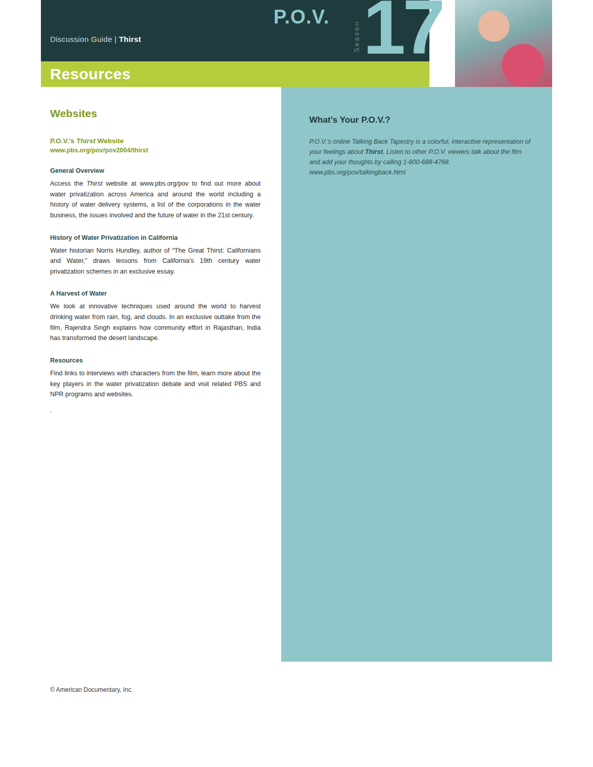Discussion Guide | Thirst
P.O.V.
Season
17
Resources
Websites
P.O.V.’s Thirst Website
www.pbs.org/pov/pov2004/thirst
General Overview
Access the Thirst website at www.pbs.org/pov to find out more about water privatization across America and around the world including a history of water delivery systems, a list of the corporations in the water business, the issues involved and the future of water in the 21st century.
History of Water Privatization in California
Water historian Norris Hundley, author of “The Great Thirst: Californians and Water,” draws lessons from California’s 19th century water privatization schemes in an exclusive essay.
A Harvest of Water
We look at innovative techniques used around the world to harvest drinking water from rain, fog, and clouds. In an exclusive outtake from the film, Rajendra Singh explains how community effort in Rajasthan, India has transformed the desert landscape.
Resources
Find links to interviews with characters from the film, learn more about the key players in the water privatization debate and visit related PBS and NPR programs and websites.
.
What’s Your P.O.V.?
P.O.V.’s online Talking Back Tapestry is a colorful, interactive representation of your feelings about Thirst. Listen to other P.O.V. viewers talk about the film and add your thoughts by calling 1-800-688-4768.
www.pbs.org/pov/talkingback.html
© American Documentary, Inc.
18